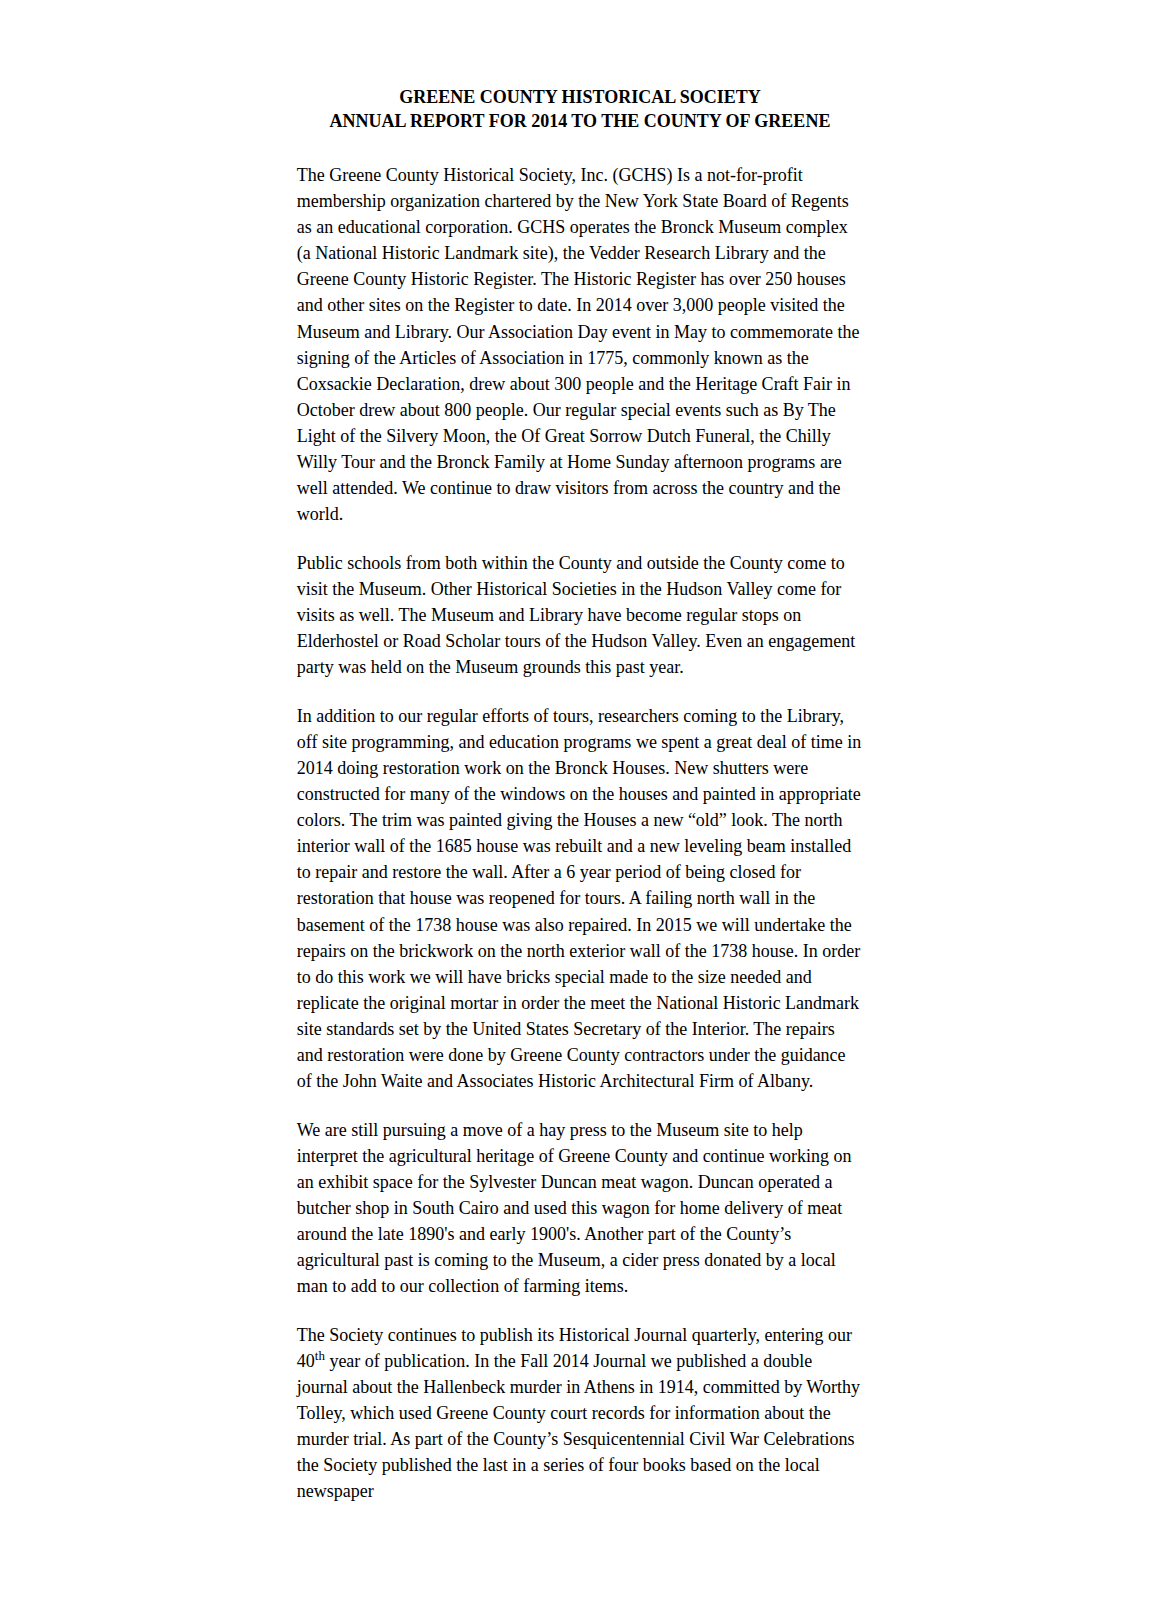GREENE COUNTY HISTORICAL SOCIETY ANNUAL REPORT FOR 2014 TO THE COUNTY OF GREENE
The Greene County Historical Society, Inc. (GCHS) Is a not-for-profit membership organization chartered by the New York State Board of Regents as an educational corporation. GCHS operates the Bronck Museum complex (a National Historic Landmark site), the Vedder Research Library and the Greene County Historic Register. The Historic Register has over 250 houses and other sites on the Register to date. In 2014 over 3,000 people visited the Museum and Library. Our Association Day event in May to commemorate the signing of the Articles of Association in 1775, commonly known as the Coxsackie Declaration, drew about 300 people and the Heritage Craft Fair in October drew about 800 people. Our regular special events such as By The Light of the Silvery Moon, the Of Great Sorrow Dutch Funeral, the Chilly Willy Tour and the Bronck Family at Home Sunday afternoon programs are well attended. We continue to draw visitors from across the country and the world.
Public schools from both within the County and outside the County come to visit the Museum. Other Historical Societies in the Hudson Valley come for visits as well. The Museum and Library have become regular stops on Elderhostel or Road Scholar tours of the Hudson Valley. Even an engagement party was held on the Museum grounds this past year.
In addition to our regular efforts of tours, researchers coming to the Library, off site programming, and education programs we spent a great deal of time in 2014 doing restoration work on the Bronck Houses. New shutters were constructed for many of the windows on the houses and painted in appropriate colors. The trim was painted giving the Houses a new “old” look. The north interior wall of the 1685 house was rebuilt and a new leveling beam installed to repair and restore the wall. After a 6 year period of being closed for restoration that house was reopened for tours. A failing north wall in the basement of the 1738 house was also repaired. In 2015 we will undertake the repairs on the brickwork on the north exterior wall of the 1738 house. In order to do this work we will have bricks special made to the size needed and replicate the original mortar in order the meet the National Historic Landmark site standards set by the United States Secretary of the Interior. The repairs and restoration were done by Greene County contractors under the guidance of the John Waite and Associates Historic Architectural Firm of Albany.
We are still pursuing a move of a hay press to the Museum site to help interpret the agricultural heritage of Greene County and continue working on an exhibit space for the Sylvester Duncan meat wagon. Duncan operated a butcher shop in South Cairo and used this wagon for home delivery of meat around the late 1890's and early 1900's. Another part of the County’s agricultural past is coming to the Museum, a cider press donated by a local man to add to our collection of farming items.
The Society continues to publish its Historical Journal quarterly, entering our 40th year of publication. In the Fall 2014 Journal we published a double journal about the Hallenbeck murder in Athens in 1914, committed by Worthy Tolley, which used Greene County court records for information about the murder trial. As part of the County’s Sesquicentennial Civil War Celebrations the Society published the last in a series of four books based on the local newspaper